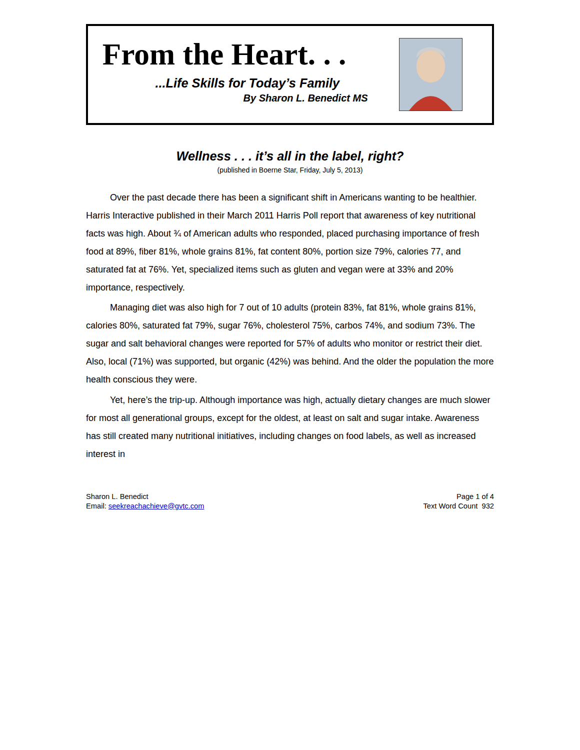From the Heart. . .
...Life Skills for Today’s Family
By Sharon L. Benedict MS
Wellness . . . it’s all in the label, right?
(published in Boerne Star, Friday, July 5, 2013)
Over the past decade there has been a significant shift in Americans wanting to be healthier. Harris Interactive published in their March 2011 Harris Poll report that awareness of key nutritional facts was high. About ¾ of American adults who responded, placed purchasing importance of fresh food at 89%, fiber 81%, whole grains 81%, fat content 80%, portion size 79%, calories 77, and saturated fat at 76%. Yet, specialized items such as gluten and vegan were at 33% and 20% importance, respectively.
Managing diet was also high for 7 out of 10 adults (protein 83%, fat 81%, whole grains 81%, calories 80%, saturated fat 79%, sugar 76%, cholesterol 75%, carbos 74%, and sodium 73%. The sugar and salt behavioral changes were reported for 57% of adults who monitor or restrict their diet. Also, local (71%) was supported, but organic (42%) was behind. And the older the population the more health conscious they were.
Yet, here’s the trip-up. Although importance was high, actually dietary changes are much slower for most all generational groups, except for the oldest, at least on salt and sugar intake. Awareness has still created many nutritional initiatives, including changes on food labels, as well as increased interest in
Sharon L. Benedict
Email: seekreachachieve@gvtc.com
Page 1 of 4
Text Word Count 932